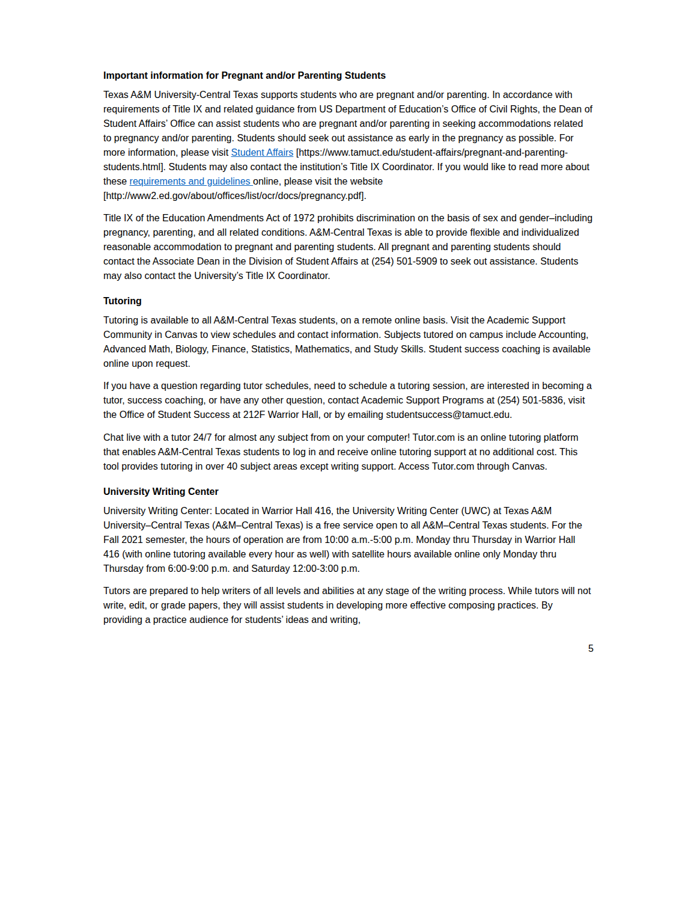Important information for Pregnant and/or Parenting Students
Texas A&M University-Central Texas supports students who are pregnant and/or parenting. In accordance with requirements of Title IX and related guidance from US Department of Education’s Office of Civil Rights, the Dean of Student Affairs’ Office can assist students who are pregnant and/or parenting in seeking accommodations related to pregnancy and/or parenting. Students should seek out assistance as early in the pregnancy as possible. For more information, please visit Student Affairs [https://www.tamuct.edu/student-affairs/pregnant-and-parenting-students.html]. Students may also contact the institution’s Title IX Coordinator. If you would like to read more about these requirements and guidelines online, please visit the website [http://www2.ed.gov/about/offices/list/ocr/docs/pregnancy.pdf].
Title IX of the Education Amendments Act of 1972 prohibits discrimination on the basis of sex and gender–including pregnancy, parenting, and all related conditions. A&M-Central Texas is able to provide flexible and individualized reasonable accommodation to pregnant and parenting students. All pregnant and parenting students should contact the Associate Dean in the Division of Student Affairs at (254) 501-5909 to seek out assistance. Students may also contact the University’s Title IX Coordinator.
Tutoring
Tutoring is available to all A&M-Central Texas students, on a remote online basis. Visit the Academic Support Community in Canvas to view schedules and contact information. Subjects tutored on campus include Accounting, Advanced Math, Biology, Finance, Statistics, Mathematics, and Study Skills. Student success coaching is available online upon request.
If you have a question regarding tutor schedules, need to schedule a tutoring session, are interested in becoming a tutor, success coaching, or have any other question, contact Academic Support Programs at (254) 501-5836, visit the Office of Student Success at 212F Warrior Hall, or by emailing studentsuccess@tamuct.edu.
Chat live with a tutor 24/7 for almost any subject from on your computer! Tutor.com is an online tutoring platform that enables A&M-Central Texas students to log in and receive online tutoring support at no additional cost. This tool provides tutoring in over 40 subject areas except writing support. Access Tutor.com through Canvas.
University Writing Center
University Writing Center: Located in Warrior Hall 416, the University Writing Center (UWC) at Texas A&M University–Central Texas (A&M–Central Texas) is a free service open to all A&M–Central Texas students. For the Fall 2021 semester, the hours of operation are from 10:00 a.m.-5:00 p.m. Monday thru Thursday in Warrior Hall 416 (with online tutoring available every hour as well) with satellite hours available online only Monday thru Thursday from 6:00-9:00 p.m. and Saturday 12:00-3:00 p.m.
Tutors are prepared to help writers of all levels and abilities at any stage of the writing process. While tutors will not write, edit, or grade papers, they will assist students in developing more effective composing practices. By providing a practice audience for students’ ideas and writing,
5